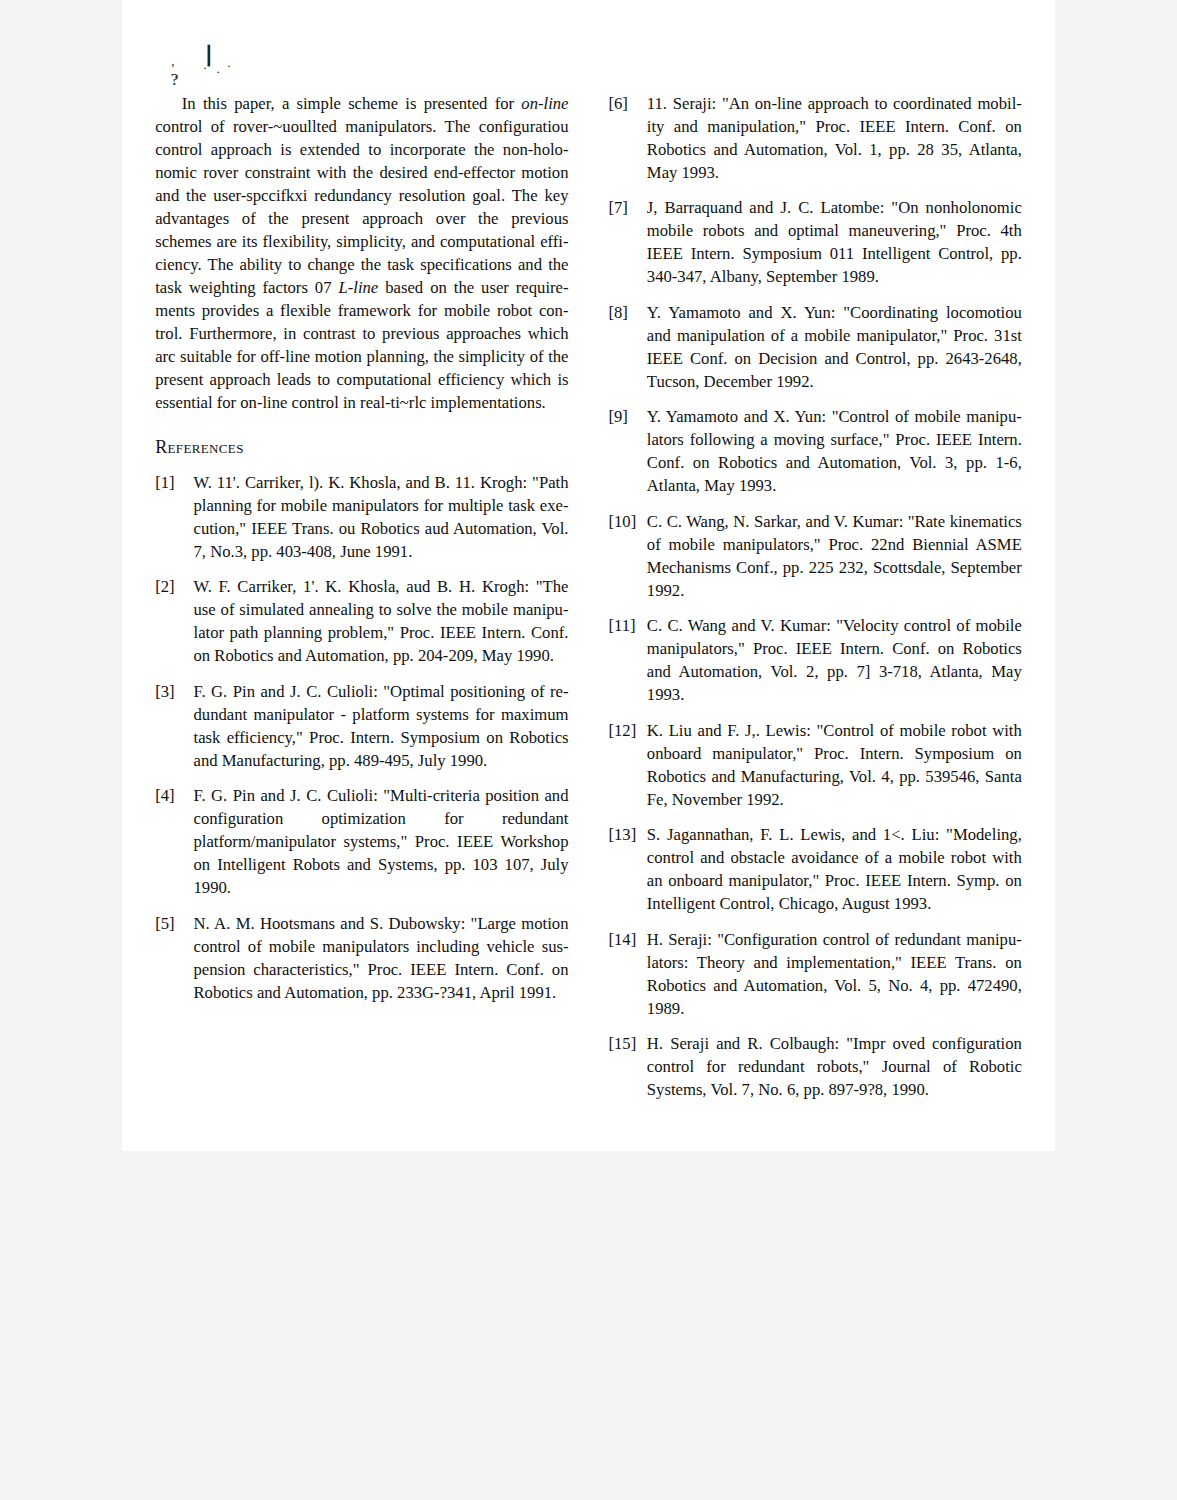, ❘ ? . . . .
In this paper, a simple scheme is presented for on-line control of rover-~uoullted manipulators. The configuratiou control approach is extended to incorporate the non-holonomic rover constraint with the desired end-effector motion and the user-spccifkxi redundancy resolution goal. The key advantages of the present approach over the previous schemes are its flexibility, simplicity, and computational efficiency. The ability to change the task specifications and the task weighting factors 07 L-line based on the user requirements provides a flexible framework for mobile robot control. Furthermore, in contrast to previous approaches which arc suitable for off-line motion planning, the simplicity of the present approach leads to computational efficiency which is essential for on-line control in real-ti~rlc implementations.
References
[1] W. 11'. Carriker, l). K. Khosla, and B. 11. Krogh: "Path planning for mobile manipulators for multiple task execution," IEEE Trans. ou Robotics aud Automation, Vol. 7, No.3, pp. 403-408, June 1991.
[2] W. F. Carriker, 1'. K. Khosla, aud B. H. Krogh: "The use of simulated annealing to solve the mobile manipulator path planning problem," Proc. IEEE Intern. Conf. on Robotics and Automation, pp. 204-209, May 1990.
[3] F. G. Pin and J. C. Culioli: "Optimal positioning of redundant manipulator - platform systems for maximum task efficiency," Proc. Intern. Symposium on Robotics and Manufacturing, pp. 489-495, July 1990.
[4] F. G. Pin and J. C. Culioli: "Multi-criteria position and configuration optimization for redundant platform/manipulator systems," Proc. IEEE Workshop on Intelligent Robots and Systems, pp. 103 107, July 1990.
[5] N. A. M. Hootsmans and S. Dubowsky: "Large motion control of mobile manipulators including vehicle suspension characteristics," Proc. IEEE Intern. Conf. on Robotics and Automation, pp. 233G-?341, April 1991.
[6] 11. Seraji: "An on-line approach to coordinated mobility and manipulation," Proc. IEEE Intern. Conf. on Robotics and Automation, Vol. 1, pp. 28 35, Atlanta, May 1993.
[7] J, Barraquand and J. C. Latombe: "On nonholonomic mobile robots and optimal maneuvering," Proc. 4th IEEE Intern. Symposium 011 Intelligent Control, pp. 340-347, Albany, September 1989.
[8] Y. Yamamoto and X. Yun: "Coordinating locomotiou and manipulation of a mobile manipulator," Proc. 31st IEEE Conf. on Decision and Control, pp. 2643-2648, Tucson, December 1992.
[9] Y. Yamamoto and X. Yun: "Control of mobile manipulators following a moving surface," Proc. IEEE Intern. Conf. on Robotics and Automation, Vol. 3, pp. 1-6, Atlanta, May 1993.
[10] C. C. Wang, N. Sarkar, and V. Kumar: "Rate kinematics of mobile manipulators," Proc. 22nd Biennial ASME Mechanisms Conf., pp. 225 232, Scottsdale, September 1992.
[11] C. C. Wang and V. Kumar: "Velocity control of mobile manipulators," Proc. IEEE Intern. Conf. on Robotics and Automation, Vol. 2, pp. 7] 3-718, Atlanta, May 1993.
[12] K. Liu and F. J,. Lewis: "Control of mobile robot with onboard manipulator," Proc. Intern. Symposium on Robotics and Manufacturing, Vol. 4, pp. 539546, Santa Fe, November 1992.
[13] S. Jagannathan, F. L. Lewis, and 1<. Liu: "Modeling, control and obstacle avoidance of a mobile robot with an onboard manipulator," Proc. IEEE Intern. Symp. on Intelligent Control, Chicago, August 1993.
[14] H. Seraji: "Configuration control of redundant manipulators: Theory and implementation," IEEE Trans. on Robotics and Automation, Vol. 5, No. 4, pp. 472490, 1989.
[15] H. Seraji and R. Colbaugh: "Impr oved configuration control for redundant robots," Journal of Robotic Systems, Vol. 7, No. 6, pp. 897-9?8, 1990.